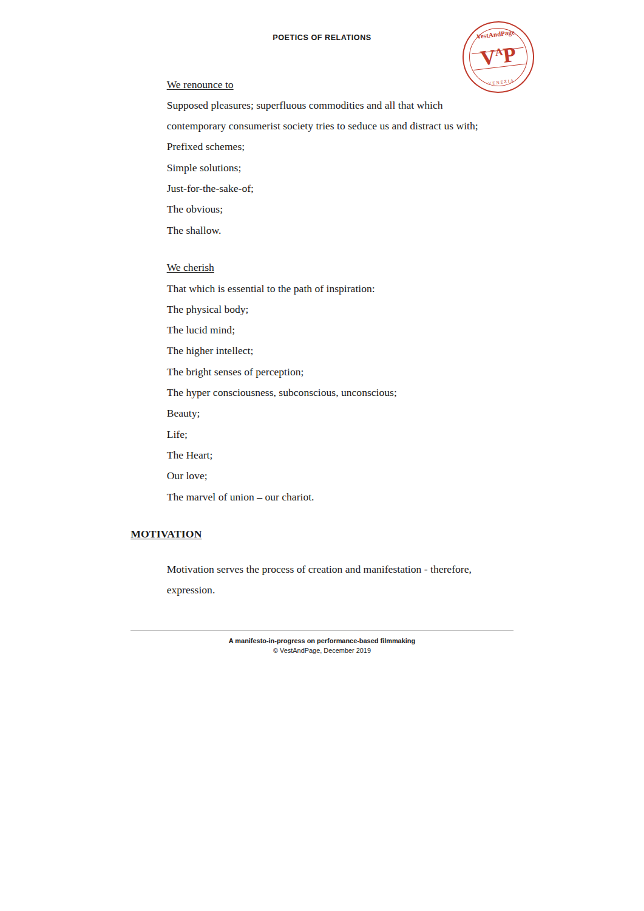POETICS OF RELATIONS
VestAndPage
VAP
VENEZIA
We renounce to
Supposed pleasures; superfluous commodities and all that which
contemporary consumerist society tries to seduce us and distract us with;
Prefixed schemes;
Simple solutions;
Just-for-the-sake-of;
The obvious;
The shallow.
We cherish
That which is essential to the path of inspiration:
The physical body;
The lucid mind;
The higher intellect;
The bright senses of perception;
The hyper consciousness, subconscious, unconscious;
Beauty;
Life;
The Heart;
Our love;
The marvel of union – our chariot.
MOTIVATION
Motivation serves the process of creation and manifestation - therefore, expression.
A manifesto-in-progress on performance-based filmmaking
© VestAndPage, December 2019